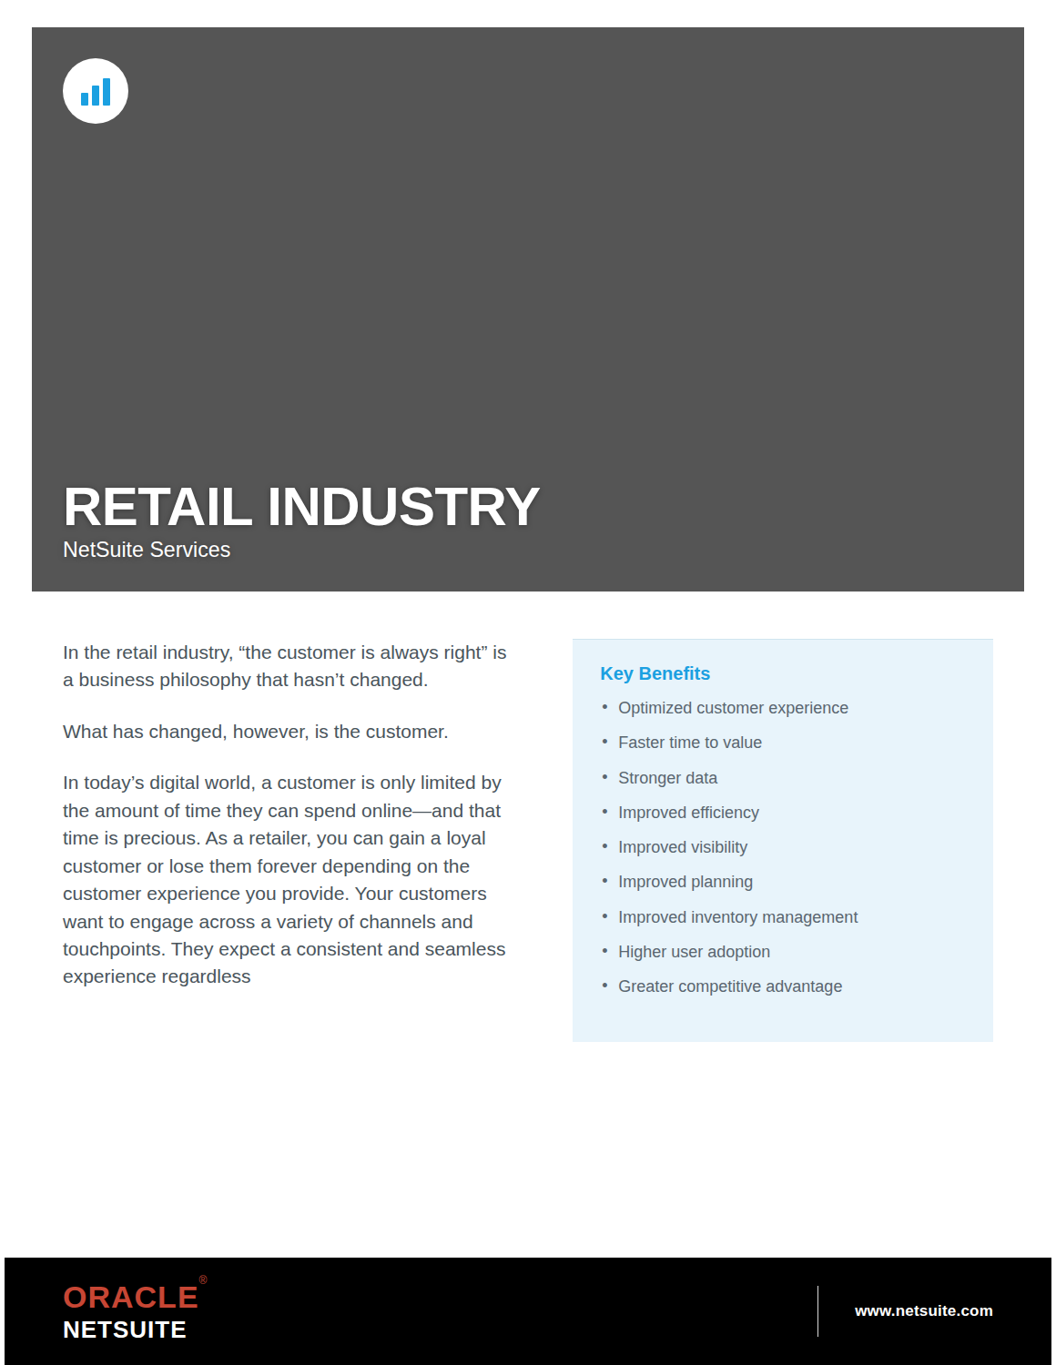Retail Industry
NetSuite Services
In the retail industry, “the customer is always right” is a business philosophy that hasn’t changed.
What has changed, however, is the customer.
In today’s digital world, a customer is only limited by the amount of time they can spend online—and that time is precious. As a retailer, you can gain a loyal customer or lose them forever depending on the customer experience you provide. Your customers want to engage across a variety of channels and touchpoints. They expect a consistent and seamless experience regardless
Key Benefits
Optimized customer experience
Faster time to value
Stronger data
Improved efficiency
Improved visibility
Improved planning
Improved inventory management
Higher user adoption
Greater competitive advantage
ORACLE® NETSUITE
www.netsuite.com